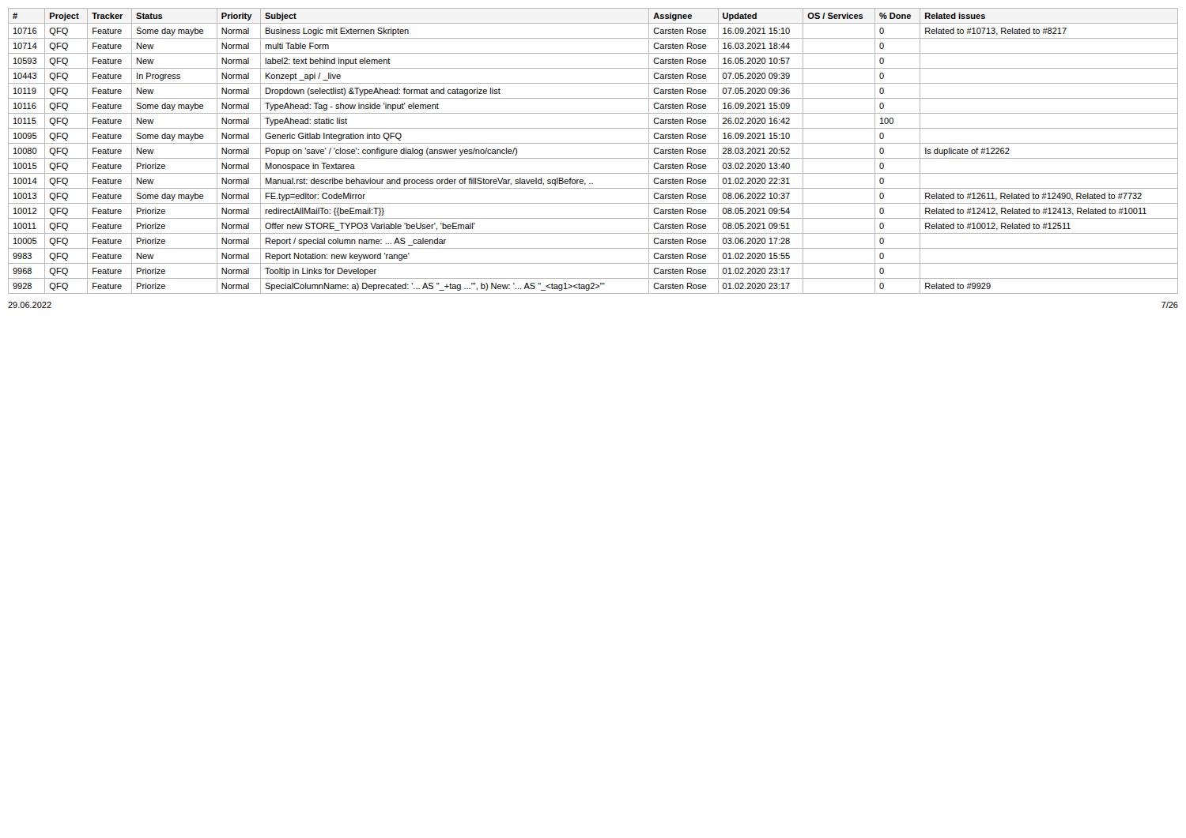| # | Project | Tracker | Status | Priority | Subject | Assignee | Updated | OS / Services | % Done | Related issues |
| --- | --- | --- | --- | --- | --- | --- | --- | --- | --- | --- |
| 10716 | QFQ | Feature | Some day maybe | Normal | Business Logic mit Externen Skripten | Carsten Rose | 16.09.2021 15:10 | | 0 | Related to #10713, Related to #8217 |
| 10714 | QFQ | Feature | New | Normal | multi Table Form | Carsten Rose | 16.03.2021 18:44 | | 0 | |
| 10593 | QFQ | Feature | New | Normal | label2: text behind input element | Carsten Rose | 16.05.2020 10:57 | | 0 | |
| 10443 | QFQ | Feature | In Progress | Normal | Konzept _api / _live | Carsten Rose | 07.05.2020 09:39 | | 0 | |
| 10119 | QFQ | Feature | New | Normal | Dropdown (selectlist) &TypeAhead: format and catagorize list | Carsten Rose | 07.05.2020 09:36 | | 0 | |
| 10116 | QFQ | Feature | Some day maybe | Normal | TypeAhead: Tag - show inside 'input' element | Carsten Rose | 16.09.2021 15:09 | | 0 | |
| 10115 | QFQ | Feature | New | Normal | TypeAhead: static list | Carsten Rose | 26.02.2020 16:42 | | 100 | |
| 10095 | QFQ | Feature | Some day maybe | Normal | Generic Gitlab Integration into QFQ | Carsten Rose | 16.09.2021 15:10 | | 0 | |
| 10080 | QFQ | Feature | New | Normal | Popup on 'save' / 'close': configure dialog (answer yes/no/cancle/) | Carsten Rose | 28.03.2021 20:52 | | 0 | Is duplicate of #12262 |
| 10015 | QFQ | Feature | Priorize | Normal | Monospace in Textarea | Carsten Rose | 03.02.2020 13:40 | | 0 | |
| 10014 | QFQ | Feature | New | Normal | Manual.rst: describe behaviour and process order of fillStoreVar, slaveId, sqlBefore, .. | Carsten Rose | 01.02.2020 22:31 | | 0 | |
| 10013 | QFQ | Feature | Some day maybe | Normal | FE.typ=editor: CodeMirror | Carsten Rose | 08.06.2022 10:37 | | 0 | Related to #12611, Related to #12490, Related to #7732 |
| 10012 | QFQ | Feature | Priorize | Normal | redirectAllMailTo: {{beEmail:T}} | Carsten Rose | 08.05.2021 09:54 | | 0 | Related to #12412, Related to #12413, Related to #10011 |
| 10011 | QFQ | Feature | Priorize | Normal | Offer new STORE_TYPO3 Variable 'beUser', 'beEmail' | Carsten Rose | 08.05.2021 09:51 | | 0 | Related to #10012, Related to #12511 |
| 10005 | QFQ | Feature | Priorize | Normal | Report / special column name: ... AS _calendar | Carsten Rose | 03.06.2020 17:28 | | 0 | |
| 9983 | QFQ | Feature | New | Normal | Report Notation: new keyword 'range' | Carsten Rose | 01.02.2020 15:55 | | 0 | |
| 9968 | QFQ | Feature | Priorize | Normal | Tooltip in Links for Developer | Carsten Rose | 01.02.2020 23:17 | | 0 | |
| 9928 | QFQ | Feature | Priorize | Normal | SpecialColumnName: a) Deprecated: '... AS "_+tag ..."', b) New: '... AS "_<tag1><tag2>"' | Carsten Rose | 01.02.2020 23:17 | | 0 | Related to #9929 |
29.06.2022 7/26